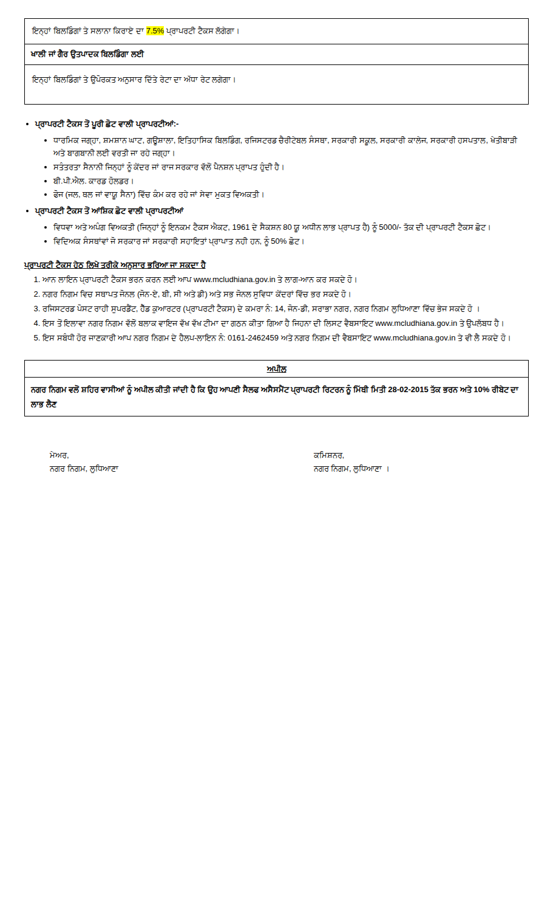ਇਨ੍ਹਾਂ ਬਿਲਡਿੰਗਾਂ ਤੇ ਸਲਾਨਾ ਕਿਰਾਏ ਦਾ 7.5% ਪ੍ਰਾਪਰਟੀ ਟੈਕਸ ਲੱਗੇਗਾ।
ਖਾਲੀ ਜਾਂ ਗੈਰ ਉਤਪਾਦਕ ਬਿਲਡਿੰਗਾ ਲਈ
ਇਨ੍ਹਾਂ ਬਿਲਡਿੰਗਾਂ ਤੇ ਉਪੋਰਕਤ ਅਨੁਸਾਰ ਦਿੱਤੇ ਰੇਟਾ ਦਾ ਅੱਧਾ ਰੇਟ ਲਗੇਗਾ।
ਪ੍ਰਾਪਰਟੀ ਟੈਕਸ ਤੋਂ ਪੂਰੀ ਛੋਟ ਵਾਲੀ ਪ੍ਰਾਪਰਟੀਆਂ:-
ਧਾਰਮਿਕ ਜਗ੍ਹਾ, ਸ਼ਮਸ਼ਾਨ ਘਾਟ, ਗਊਸ਼ਾਲਾ, ਇਤਿਹਾਸਿਕ ਬਿਲਡਿੰਗ, ਰਜਿਸਟਰਡ ਚੈਰੀਟੇਬਲ ਸੰਸਥਾ, ਸਰਕਾਰੀ ਸਕੂਲ, ਸਰਕਾਰੀ ਕਾਲੇਜ, ਸਰਕਾਰੀ ਹਸਪਤਾਲ, ਖੇਤੀਬਾੜੀ ਅਤੇ ਬਾਗਬਾਨੀ ਲਈ ਵਰਤੀ ਜਾ ਰਹੇ ਜਗ੍ਹਾ।
ਸਤੰਤਰਤਾ ਸੈਨਾਨੀ ਜਿਨ੍ਹਾਂ ਨੂੰ ਕੇਂਦਰ ਜਾਂ ਰਾਜ ਸਰਕਾਰ ਵੱਲੋਂ ਪੈਨਸ਼ਨ ਪ੍ਰਾਪਤ ਹੁੰਦੀ ਹੈ।
ਬੀ.ਪੀ.ਐਲ. ਕਾਰਡ ਹੋਲਡਰ।
ਫੋਜ (ਜਲ, ਥਲ ਜਾਂ ਵਾਯੂ ਸੈਨਾ) ਵਿੱਚ ਕੰਮ ਕਰ ਰਹੇ ਜਾਂ ਸੇਵਾ ਮੁਕਤ ਵਿਅਕਤੀ।
ਪ੍ਰਾਪਰਟੀ ਟੈਕਸ ਤੋਂ ਆਂਸ਼ਿਕ ਛੋਟ ਵਾਲੀ ਪ੍ਰਾਪਰਟੀਆਂ
ਵਿਧਵਾ ਅਤੇ ਅਪੰਗ ਵਿਅਕਤੀ (ਜਿਨ੍ਹਾਂ ਨੂੰ ਇਨਕਮ ਟੈਕਸ ਐਕਟ, 1961 ਦੇ ਸੈਕਸ਼ਨ 80 ਯੂ ਅਧੀਨ ਲਾਭ ਪ੍ਰਾਪਤ ਹੈ) ਨੂੰ 5000/- ਤੱਕ ਦੀ ਪ੍ਰਾਪਰਟੀ ਟੈਕਸ ਛੋਟ।
ਵਿਦਿਅਕ ਸੰਸਥਾਂਵਾਂ ਜੋ ਸਰਕਾਰ ਜਾਂ ਸਰਕਾਰੀ ਸਹਾਇਤਾਂ ਪ੍ਰਾਪਾਤ ਨਹੀ ਹਨ, ਨੂੰ 50% ਛੋਟ।
ਪ੍ਰਾਪਰਟੀ ਟੈਕਸ ਹੇਠ ਲਿਖੇ ਤਰੀਕੇ ਅਨੁਸਾਰ ਭਰਿਆ ਜਾ ਸਕਦਾ ਹੈ
ਆਨ ਲਾਇਨ ਪ੍ਰਾਪਰਟੀ ਟੈਕਸ ਭਰਨ ਕਰਨ ਲਈ ਆਪ www.mcludhiana.gov.in ਤੇ ਲਾਗ-ਆਨ ਕਰ ਸਕਦੇ ਹੋ।
ਨਗਰ ਨਿਗਮ ਵਿਚ ਸਥਾਪਤ ਜੋਨਲ (ਜੋਨ-ਏ, ਬੀ, ਸੀ ਅਤੇ ਡੀ) ਅਤੇ ਸਭ ਜੋਨਲ ਸੁਵਿਧਾ ਕੇਂਦਰਾਂ ਵਿੱਚ ਭਰ ਸਕਦੇ ਹੋ।
ਰਜਿਸਟਰਡ ਪੋਸਟ ਰਾਹੀ ਸੁਪਰਡੈਂਟ, ਹੈੱਡ ਕੁਆਰਟਰ (ਪ੍ਰਾਪਰਟੀ ਟੈਕਸ) ਦੇ ਕਮਰਾ ਨੰ: 14, ਜੋਨ-ਡੀ, ਸਰਾਭਾ ਨਗਰ, ਨਗਰ ਨਿਗਮ ਲੁਧਿਆਣਾ ਵਿੱਚ ਭੇਜ ਸਕਦੇ ਹੋ ।
ਇਸ ਤੋਂ ਇਲਾਵਾ ਨਗਰ ਨਿਗਮ ਵੱਲੋਂ ਬਲਾਕ ਵਾਇਜ ਵੱਖ ਵੱਖ ਟੀਮਾ ਦਾ ਗਠਨ ਕੀਤਾ ਗਿਆ ਹੈ ਜਿਹਨਾ ਦੀ ਲਿਸਟ ਵੈਬਸਾਇਟ www.mcludhiana.gov.in ਤੇ ਉਪਲੱਬਧ ਹੈ।
ਇਸ ਸਬੰਧੀ ਹੋਰ ਜਾਣਕਾਰੀ ਆਪ ਨਗਰ ਨਿਗਮ ਦੇ ਹੈਲਪ-ਲਾਇਨ ਨੰ: 0161-2462459 ਅਤੇ ਨਗਰ ਨਿਗਮ ਦੀ ਵੈਬਸਾਇਟ www.mcludhiana.gov.in ਤੇ ਵੀ ਲੈ ਸਕਦੇ ਹੋ।
ਅਪੀਲ
ਨਗਰ ਨਿਗਮ ਵਲੋਂ ਸ਼ਹਿਰ ਵਾਸੀਆਂ ਨੂੰ ਅਪੀਲ ਕੀਤੀ ਜਾਂਦੀ ਹੈ ਕਿ ਉਹ ਆਪਣੀ ਸੈਲਫ ਅਸੈਸਮੈਂਟ ਪ੍ਰਾਪਰਟੀ ਰਿਟਰਨ ਨੂੰ ਮਿੱਥੀ ਮਿਤੀ 28-02-2015 ਤੱਕ ਭਰਨ ਅਤੇ 10% ਰੀਬੇਟ ਦਾ ਲਾਭ ਲੈਣ
| ਮੇਅਰ, ਨਗਰ ਨਿਗਮ, ਲੁਧਿਆਣਾ | ਕਮਿਸ਼ਨਰ, ਨਗਰ ਨਿਗਮ, ਲੁਧਿਆਣਾ । |